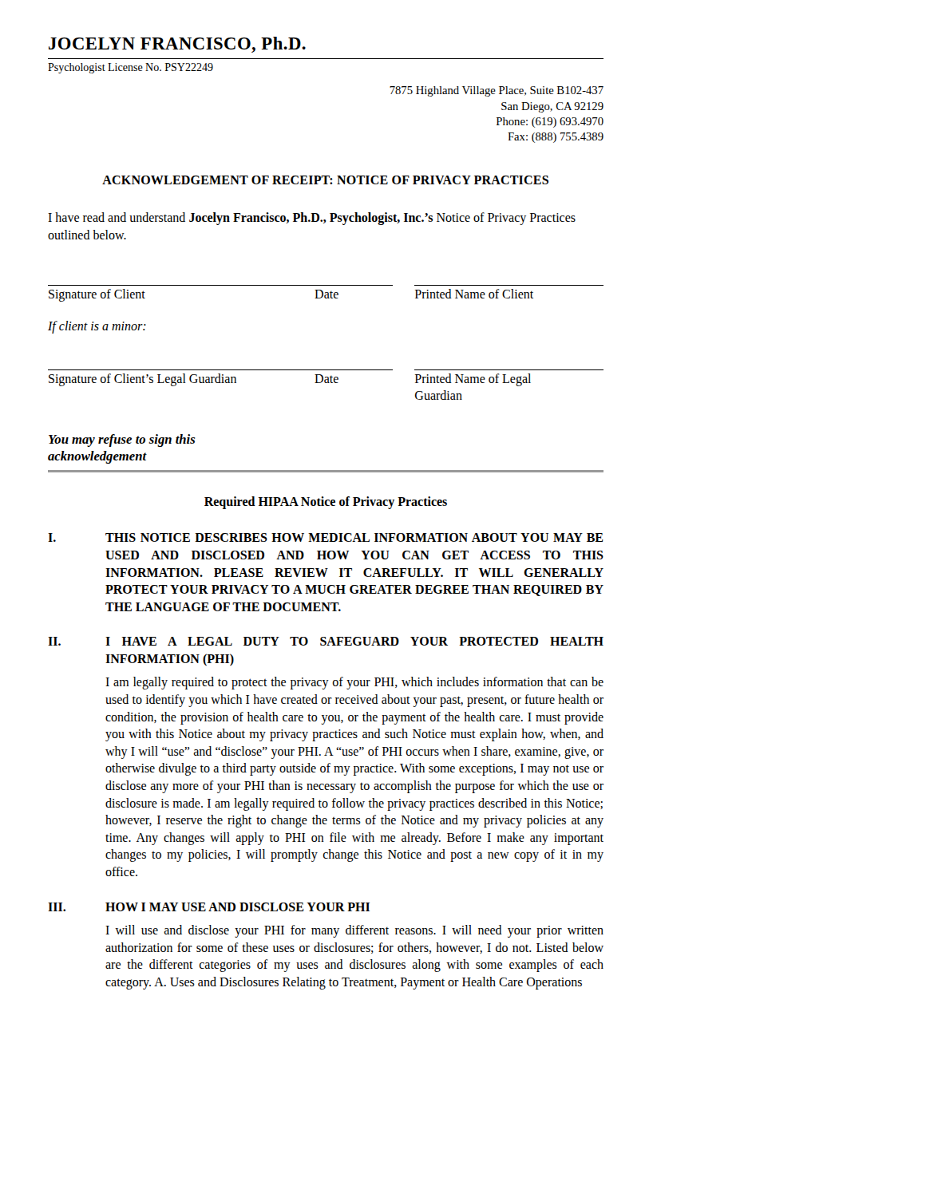JOCELYN FRANCISCO, Ph.D.
Psychologist License No. PSY22249
7875 Highland Village Place, Suite B102-437
San Diego, CA 92129
Phone: (619) 693.4970
Fax: (888) 755.4389
ACKNOWLEDGEMENT OF RECEIPT: NOTICE OF PRIVACY PRACTICES
I have read and understand Jocelyn Francisco, Ph.D., Psychologist, Inc.’s Notice of Privacy Practices outlined below.
| Signature of Client | Date | | Printed Name of Client |
If client is a minor:
| Signature of Client’s Legal Guardian | Date | | Printed Name of Legal Guardian |
You may refuse to sign this
acknowledgement
Required HIPAA Notice of Privacy Practices
I.
THIS NOTICE DESCRIBES HOW MEDICAL INFORMATION ABOUT YOU MAY BE USED AND DISCLOSED AND HOW YOU CAN GET ACCESS TO THIS INFORMATION. PLEASE REVIEW IT CAREFULLY. IT WILL GENERALLY PROTECT YOUR PRIVACY TO A MUCH GREATER DEGREE THAN REQUIRED BY THE LANGUAGE OF THE DOCUMENT.
II.
I have a legal duty to safeguard your protected health information (PHI)
I am legally required to protect the privacy of your PHI, which includes information that can be used to identify you which I have created or received about your past, present, or future health or condition, the provision of health care to you, or the payment of the health care. I must provide you with this Notice about my privacy practices and such Notice must explain how, when, and why I will “use” and “disclose” your PHI. A “use” of PHI occurs when I share, examine, give, or otherwise divulge to a third party outside of my practice. With some exceptions, I may not use or disclose any more of your PHI than is necessary to accomplish the purpose for which the use or disclosure is made. I am legally required to follow the privacy practices described in this Notice; however, I reserve the right to change the terms of the Notice and my privacy policies at any time. Any changes will apply to PHI on file with me already. Before I make any important changes to my policies, I will promptly change this Notice and post a new copy of it in my office.
III.
How I may use and disclose your PHI
I will use and disclose your PHI for many different reasons. I will need your prior written authorization for some of these uses or disclosures; for others, however, I do not. Listed below are the different categories of my uses and disclosures along with some examples of each category. A. Uses and Disclosures Relating to Treatment, Payment or Health Care Operations